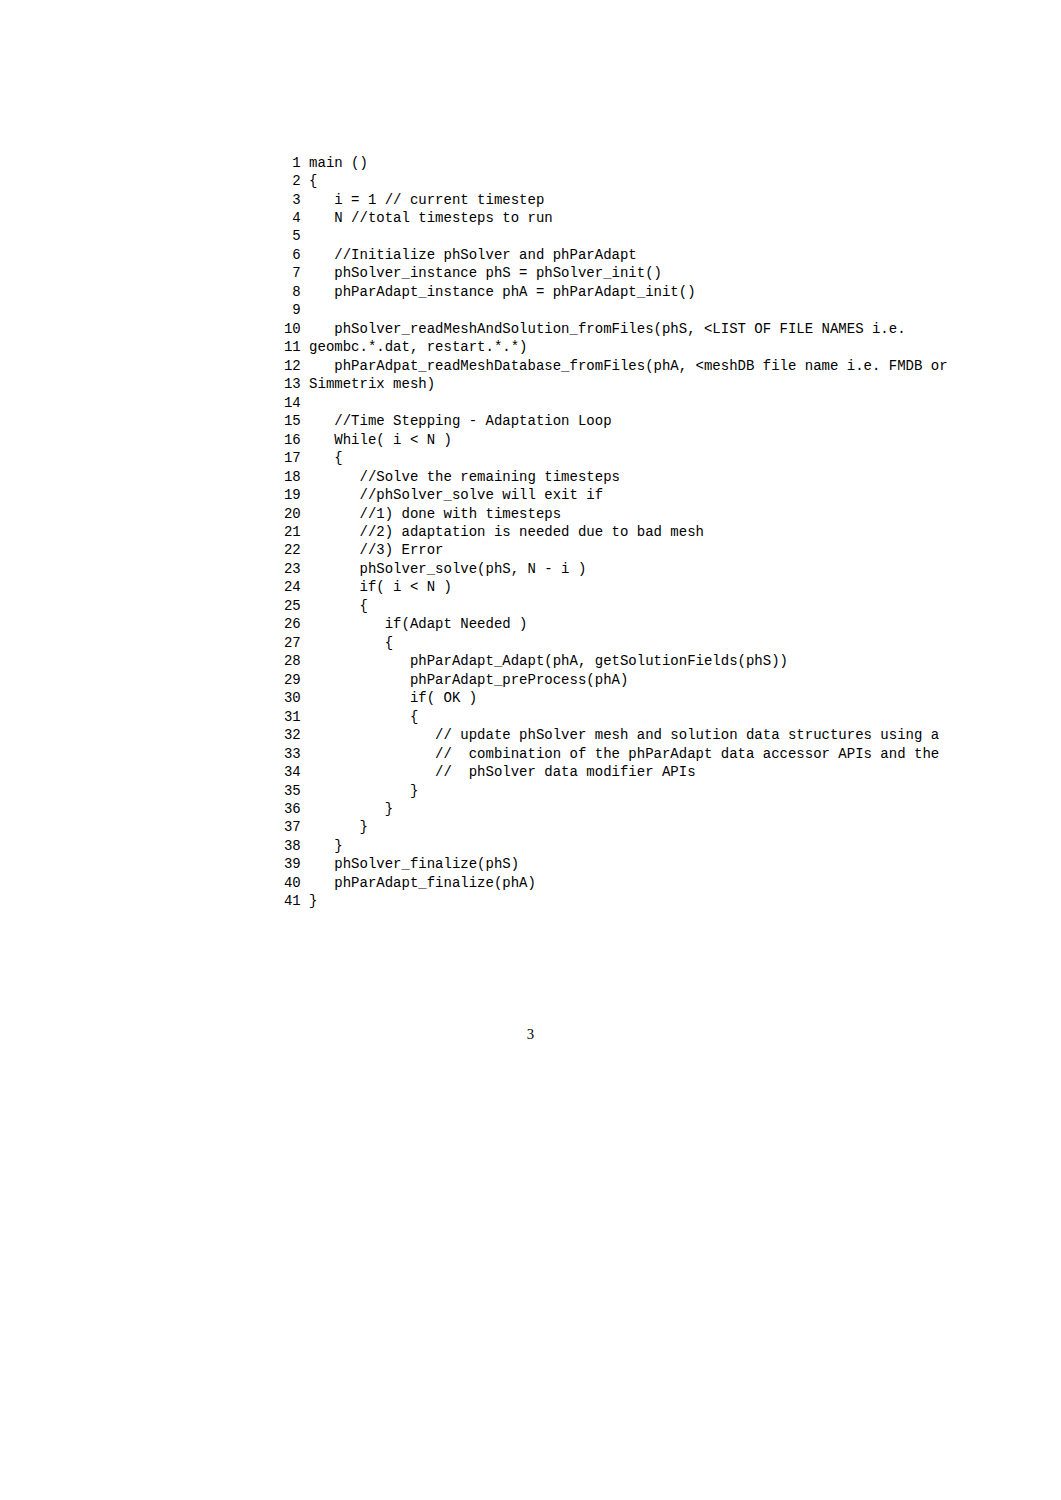1main ()
2{
3   i = 1 // current timestep
4   N //total timesteps to run
5
6   //Initialize phSolver and phParAdapt
7   phSolver_instance phS = phSolver_init()
8   phParAdapt_instance phA = phParAdapt_init()
9
10   phSolver_readMeshAndSolution_fromFiles(phS, <LIST OF FILE NAMES i.e.
11geombc.*.dat, restart.*.*)
12   phParAdpat_readMeshDatabase_fromFiles(phA, <meshDB file name i.e. FMDB or
13 Simmetrix mesh)
14
15   //Time Stepping - Adaptation Loop
16   While( i < N )
17   {
18      //Solve the remaining timesteps
19      //phSolver_solve will exit if
20      //1) done with timesteps
21      //2) adaptation is needed due to bad mesh
22      //3) Error
23      phSolver_solve(phS, N - i )
24      if( i < N )
25      {
26         if(Adapt Needed )
27         {
28            phParAdapt_Adapt(phA, getSolutionFields(phS))
29            phParAdapt_preProcess(phA)
30            if( OK )
31            {
32               // update phSolver mesh and solution data structures using a
33               //  combination of the phParAdapt data accessor APIs and the
34               //  phSolver data modifier APIs
35            }
36         }
37      }
38   }
39   phSolver_finalize(phS)
40   phParAdapt_finalize(phA)
41}
3